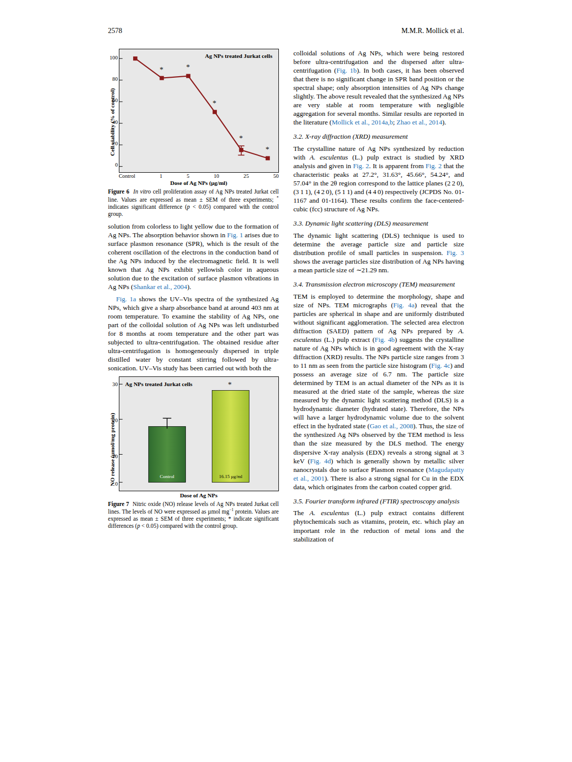2578
M.M.R. Mollick et al.
Cell viability (% of control)
100
80
60
40
20
0
Ag NPs treated Jurkat cells
* * * * *
Control 15102550
Dose of Ag NPs (µg/ml)
Figure 6 In vitro cell proliferation assay of Ag NPs treated Jurkat cell line. Values are expressed as mean ± SEM of three experiments; * indicates significant difference (p < 0.05) compared with the control group.
solution from colorless to light yellow due to the formation of Ag NPs. The absorption behavior shown in Fig. 1 arises due to surface plasmon resonance (SPR), which is the result of the coherent oscillation of the electrons in the conduction band of the Ag NPs induced by the electromagnetic field. It is well known that Ag NPs exhibit yellowish color in aqueous solution due to the excitation of surface plasmon vibrations in Ag NPs (Shankar et al., 2004).
Fig. 1a shows the UV–Vis spectra of the synthesized Ag NPs, which give a sharp absorbance band at around 403 nm at room temperature. To examine the stability of Ag NPs, one part of the colloidal solution of Ag NPs was left undisturbed for 8 months at room temperature and the other part was subjected to ultra-centrifugation. The obtained residue after ultra-centrifugation is homogeneously dispersed in triple distilled water by constant stirring followed by ultra-sonication. UV–Vis study has been carried out with both the
NO release (µmol/mg protein)
30
20
10
0
Ag NPs treated Jurkat cells
* Control 16.15 µg/ml
Dose of Ag NPs
Figure 7 Nitric oxide (NO) release levels of Ag NPs treated Jurkat cell lines. The levels of NO were expressed as µmol mg−1 protein. Values are expressed as mean ± SEM of three experiments; * indicate significant differences (p < 0.05) compared with the control group.
colloidal solutions of Ag NPs, which were being restored before ultra-centrifugation and the dispersed after ultra-centrifugation (Fig. 1b). In both cases, it has been observed that there is no significant change in SPR band position or the spectral shape; only absorption intensities of Ag NPs change slightly. The above result revealed that the synthesized Ag NPs are very stable at room temperature with negligible aggregation for several months. Similar results are reported in the literature (Mollick et al., 2014a,b; Zhao et al., 2014).
3.2. X-ray diffraction (XRD) measurement
The crystalline nature of Ag NPs synthesized by reduction with A. esculentus (L.) pulp extract is studied by XRD analysis and given in Fig. 2. It is apparent from Fig. 2 that the characteristic peaks at 27.2°, 31.63°, 45.66°, 54.24°, and 57.04° in the 2θ region correspond to the lattice planes (2 2 0), (3 1 1), (4 2 0), (5 1 1) and (4 4 0) respectively (JCPDS No. 01-1167 and 01-1164). These results confirm the face-centered-cubic (fcc) structure of Ag NPs.
3.3. Dynamic light scattering (DLS) measurement
The dynamic light scattering (DLS) technique is used to determine the average particle size and particle size distribution profile of small particles in suspension. Fig. 3 shows the average particles size distribution of Ag NPs having a mean particle size of ∼21.29 nm.
3.4. Transmission electron microscopy (TEM) measurement
TEM is employed to determine the morphology, shape and size of NPs. TEM micrographs (Fig. 4a) reveal that the particles are spherical in shape and are uniformly distributed without significant agglomeration. The selected area electron diffraction (SAED) pattern of Ag NPs prepared by A. esculentus (L.) pulp extract (Fig. 4b) suggests the crystalline nature of Ag NPs which is in good agreement with the X-ray diffraction (XRD) results. The NPs particle size ranges from 3 to 11 nm as seen from the particle size histogram (Fig. 4c) and possess an average size of 6.7 nm. The particle size determined by TEM is an actual diameter of the NPs as it is measured at the dried state of the sample, whereas the size measured by the dynamic light scattering method (DLS) is a hydrodynamic diameter (hydrated state). Therefore, the NPs will have a larger hydrodynamic volume due to the solvent effect in the hydrated state (Gao et al., 2008). Thus, the size of the synthesized Ag NPs observed by the TEM method is less than the size measured by the DLS method. The energy dispersive X-ray analysis (EDX) reveals a strong signal at 3 keV (Fig. 4d) which is generally shown by metallic silver nanocrystals due to surface Plasmon resonance (Magudapatty et al., 2001). There is also a strong signal for Cu in the EDX data, which originates from the carbon coated copper grid.
3.5. Fourier transform infrared (FTIR) spectroscopy analysis
The A. esculentus (L.) pulp extract contains different phytochemicals such as vitamins, protein, etc. which play an important role in the reduction of metal ions and the stabilization of